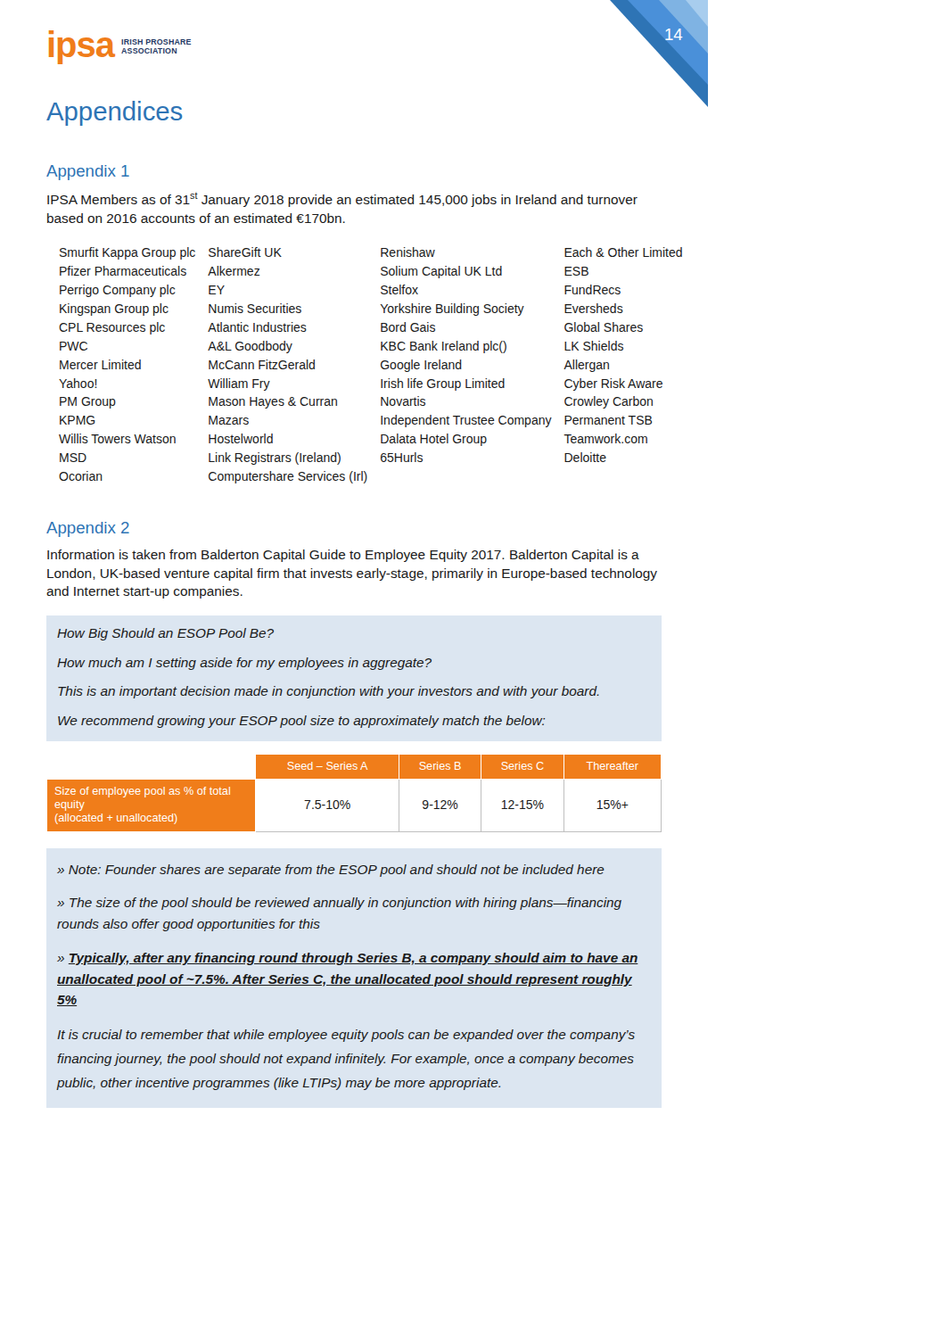14
ipsa
IRISH PROSHARE
ASSOCIATION
Appendices
Appendix 1
IPSA Members as of 31st January 2018 provide an estimated 145,000 jobs in Ireland and turnover based on 2016 accounts of an estimated €170bn.
Smurfit Kappa Group plc
ShareGift UK
Renishaw
Each & Other Limited
Pfizer Pharmaceuticals
Alkermez
Solium Capital UK Ltd
ESB
Perrigo Company plc
EY
Stelfox
FundRecs
Kingspan Group plc
Numis Securities
Yorkshire Building Society
Eversheds
CPL Resources plc
Atlantic Industries
Bord Gais
Global Shares
PWC
A&L Goodbody
KBC Bank Ireland plc()
LK Shields
Mercer Limited
McCann FitzGerald
Google Ireland
Allergan
Yahoo!
William Fry
Irish life Group Limited
Cyber Risk Aware
PM Group
Mason Hayes & Curran
Novartis
Crowley Carbon
KPMG
Mazars
Independent Trustee Company
Permanent TSB
Willis Towers Watson
Hostelworld
Dalata Hotel Group
Teamwork.com
MSD
Link Registrars (Ireland)
65Hurls
Deloitte
Ocorian
Computershare Services (Irl)
Appendix 2
Information is taken from Balderton Capital Guide to Employee Equity 2017. Balderton Capital is a London, UK-based venture capital firm that invests early-stage, primarily in Europe-based technology and Internet start-up companies.
How Big Should an ESOP Pool Be?
How much am I setting aside for my employees in aggregate?
This is an important decision made in conjunction with your investors and with your board.
We recommend growing your ESOP pool size to approximately match the below:
| | Seed – Series A | Series B | Series C | Thereafter |
| --- | --- | --- | --- | --- |
| Size of employee pool as % of total equity (allocated + unallocated) | 7.5-10% | 9-12% | 12-15% | 15%+ |
» Note: Founder shares are separate from the ESOP pool and should not be included here
» The size of the pool should be reviewed annually in conjunction with hiring plans—financing rounds also offer good opportunities for this
» Typically, after any financing round through Series B, a company should aim to have an unallocated pool of ~7.5%. After Series C, the unallocated pool should represent roughly 5%
It is crucial to remember that while employee equity pools can be expanded over the company’s financing journey, the pool should not expand infinitely. For example, once a company becomes public, other incentive programmes (like LTIPs) may be more appropriate.